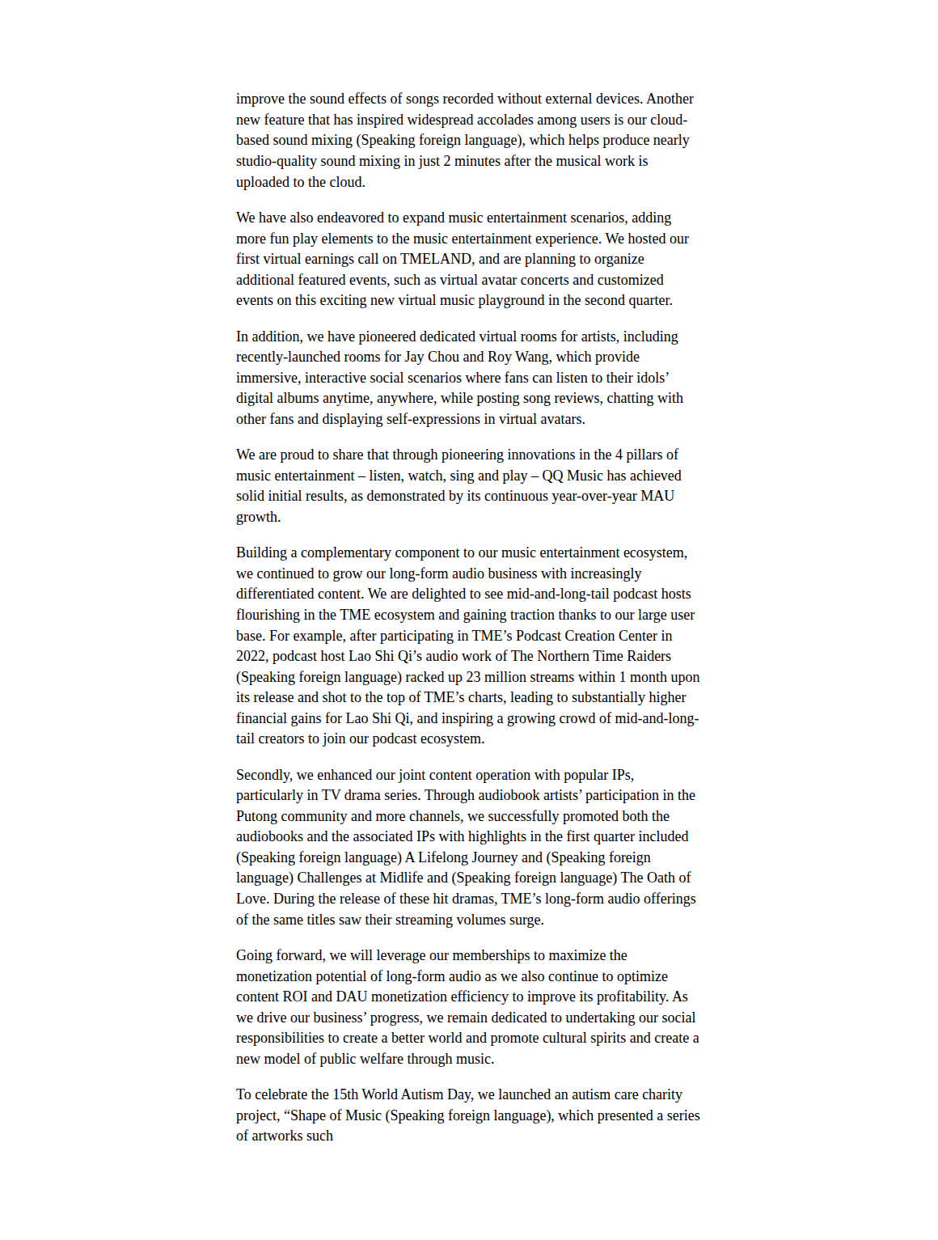improve the sound effects of songs recorded without external devices. Another new feature that has inspired widespread accolades among users is our cloud-based sound mixing (Speaking foreign language), which helps produce nearly studio-quality sound mixing in just 2 minutes after the musical work is uploaded to the cloud.
We have also endeavored to expand music entertainment scenarios, adding more fun play elements to the music entertainment experience. We hosted our first virtual earnings call on TMELAND, and are planning to organize additional featured events, such as virtual avatar concerts and customized events on this exciting new virtual music playground in the second quarter.
In addition, we have pioneered dedicated virtual rooms for artists, including recently-launched rooms for Jay Chou and Roy Wang, which provide immersive, interactive social scenarios where fans can listen to their idols’ digital albums anytime, anywhere, while posting song reviews, chatting with other fans and displaying self-expressions in virtual avatars.
We are proud to share that through pioneering innovations in the 4 pillars of music entertainment – listen, watch, sing and play – QQ Music has achieved solid initial results, as demonstrated by its continuous year-over-year MAU growth.
Building a complementary component to our music entertainment ecosystem, we continued to grow our long-form audio business with increasingly differentiated content. We are delighted to see mid-and-long-tail podcast hosts flourishing in the TME ecosystem and gaining traction thanks to our large user base. For example, after participating in TME’s Podcast Creation Center in 2022, podcast host Lao Shi Qi’s audio work of The Northern Time Raiders (Speaking foreign language) racked up 23 million streams within 1 month upon its release and shot to the top of TME’s charts, leading to substantially higher financial gains for Lao Shi Qi, and inspiring a growing crowd of mid-and-long-tail creators to join our podcast ecosystem.
Secondly, we enhanced our joint content operation with popular IPs, particularly in TV drama series. Through audiobook artists’ participation in the Putong community and more channels, we successfully promoted both the audiobooks and the associated IPs with highlights in the first quarter included (Speaking foreign language) A Lifelong Journey and (Speaking foreign language) Challenges at Midlife and (Speaking foreign language) The Oath of Love. During the release of these hit dramas, TME’s long-form audio offerings of the same titles saw their streaming volumes surge.
Going forward, we will leverage our memberships to maximize the monetization potential of long-form audio as we also continue to optimize content ROI and DAU monetization efficiency to improve its profitability. As we drive our business’ progress, we remain dedicated to undertaking our social responsibilities to create a better world and promote cultural spirits and create a new model of public welfare through music.
To celebrate the 15th World Autism Day, we launched an autism care charity project, “Shape of Music (Speaking foreign language), which presented a series of artworks such